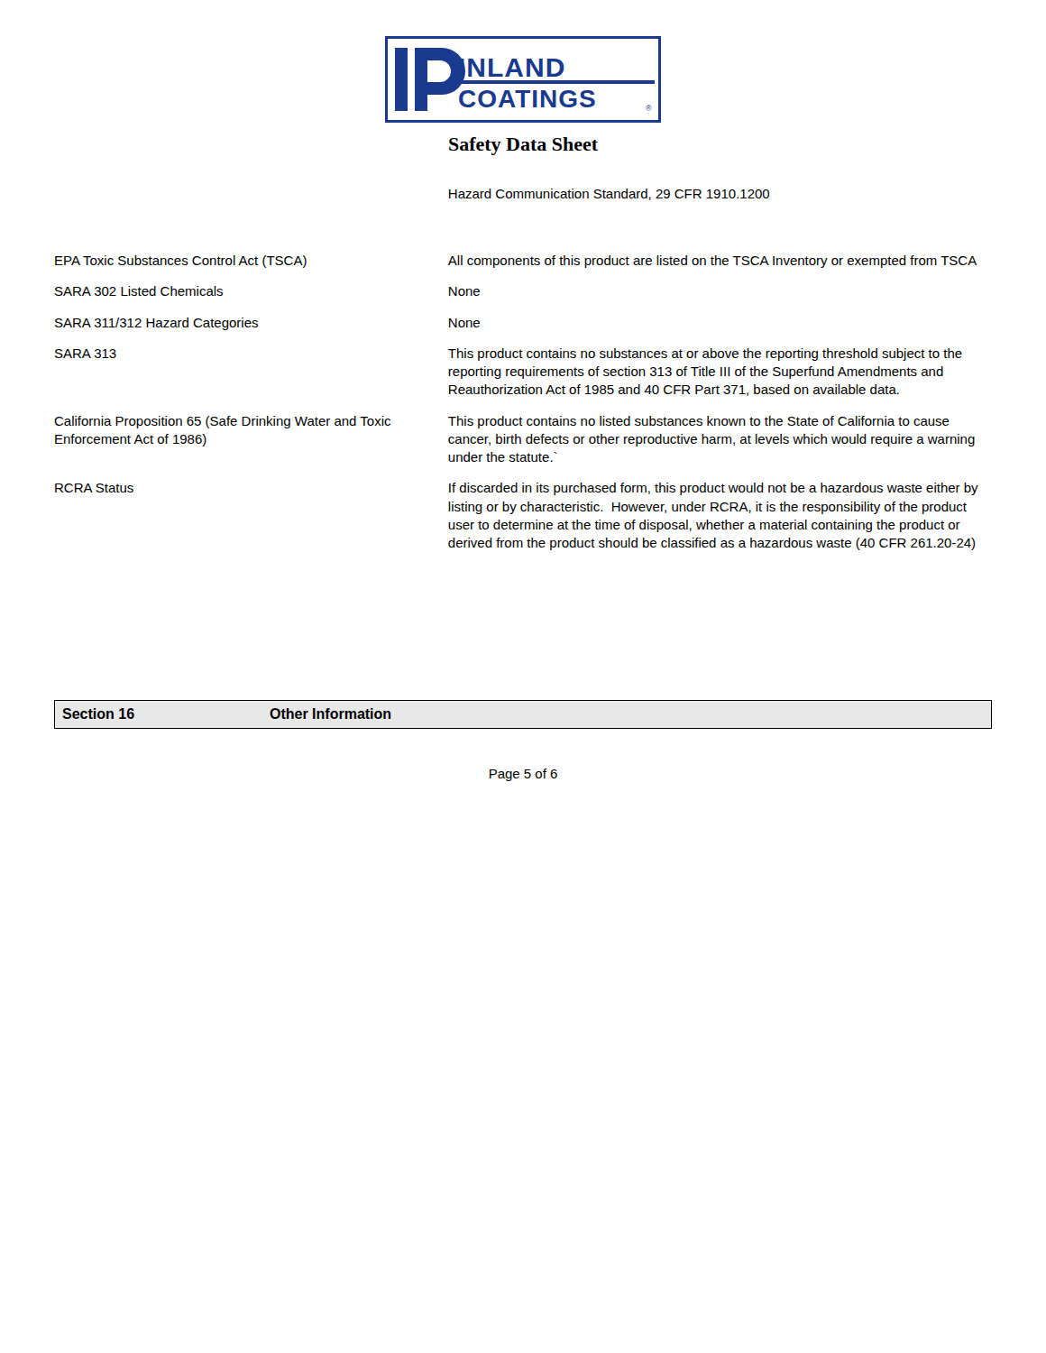INLAND COATINGS ®
Safety Data Sheet
| | Hazard Communication Standard, 29 CFR 1910.1200 |
| EPA Toxic Substances Control Act (TSCA) | All components of this product are listed on the TSCA Inventory or exempted from TSCA |
| SARA 302 Listed Chemicals | None |
| SARA 311/312 Hazard Categories | None |
| SARA 313 | This product contains no substances at or above the reporting threshold subject to the reporting requirements of section 313 of Title III of the Superfund Amendments and Reauthorization Act of 1985 and 40 CFR Part 371, based on available data. |
| California Proposition 65 (Safe Drinking Water and Toxic Enforcement Act of 1986) | This product contains no listed substances known to the State of California to cause cancer, birth defects or other reproductive harm, at levels which would require a warning under the statute.` |
| RCRA Status | If discarded in its purchased form, this product would not be a hazardous waste either by listing or by characteristic. However, under RCRA, it is the responsibility of the product user to determine at the time of disposal, whether a material containing the product or derived from the product should be classified as a hazardous waste (40 CFR 261.20-24) |
Section 16 Other Information
Page 5 of 6